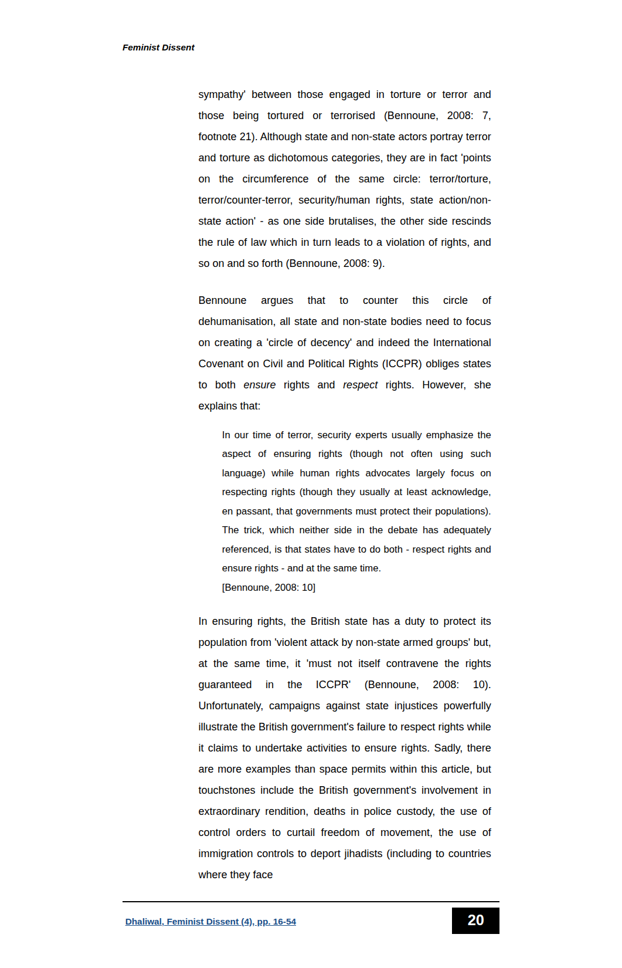Feminist Dissent
sympathy' between those engaged in torture or terror and those being tortured or terrorised (Bennoune, 2008: 7, footnote 21). Although state and non-state actors portray terror and torture as dichotomous categories, they are in fact 'points on the circumference of the same circle: terror/torture, terror/counter-terror, security/human rights, state action/non-state action' - as one side brutalises, the other side rescinds the rule of law which in turn leads to a violation of rights, and so on and so forth (Bennoune, 2008: 9).
Bennoune argues that to counter this circle of dehumanisation, all state and non-state bodies need to focus on creating a 'circle of decency' and indeed the International Covenant on Civil and Political Rights (ICCPR) obliges states to both ensure rights and respect rights. However, she explains that:
In our time of terror, security experts usually emphasize the aspect of ensuring rights (though not often using such language) while human rights advocates largely focus on respecting rights (though they usually at least acknowledge, en passant, that governments must protect their populations). The trick, which neither side in the debate has adequately referenced, is that states have to do both - respect rights and ensure rights - and at the same time.
[Bennoune, 2008: 10]
In ensuring rights, the British state has a duty to protect its population from 'violent attack by non-state armed groups' but, at the same time, it 'must not itself contravene the rights guaranteed in the ICCPR' (Bennoune, 2008: 10). Unfortunately, campaigns against state injustices powerfully illustrate the British government's failure to respect rights while it claims to undertake activities to ensure rights. Sadly, there are more examples than space permits within this article, but touchstones include the British government's involvement in extraordinary rendition, deaths in police custody, the use of control orders to curtail freedom of movement, the use of immigration controls to deport jihadists (including to countries where they face
Dhaliwal, Feminist Dissent (4), pp. 16-54
20